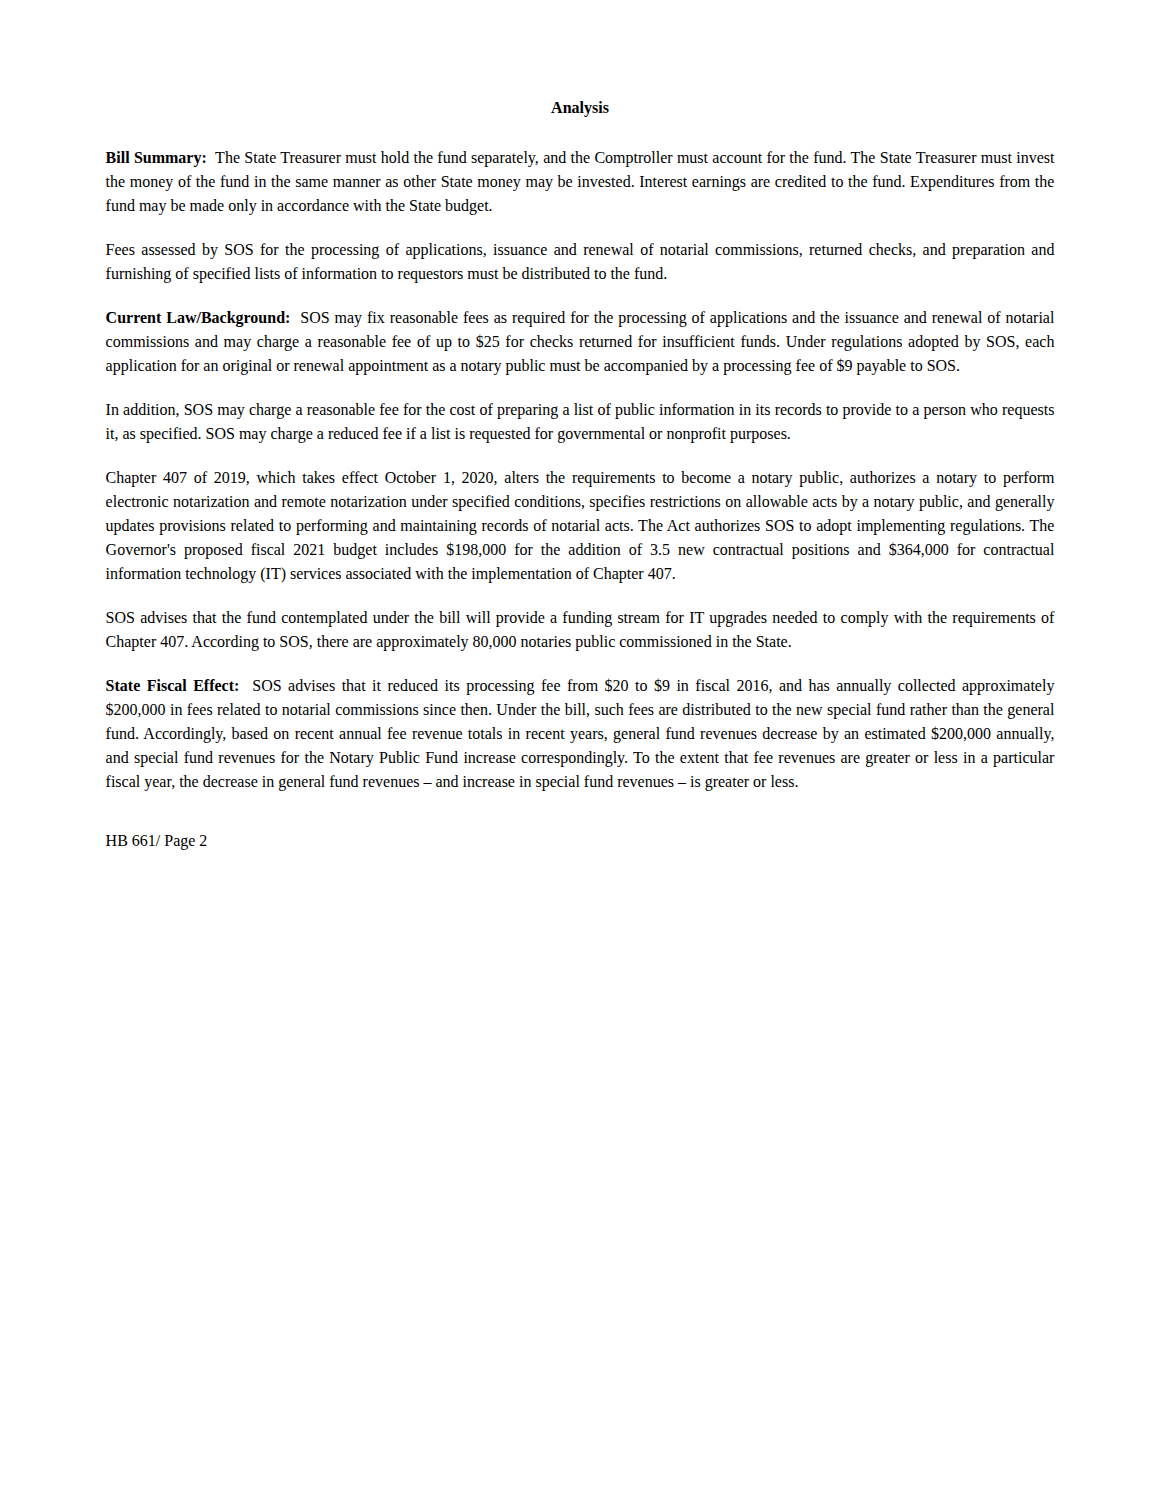Analysis
Bill Summary: The State Treasurer must hold the fund separately, and the Comptroller must account for the fund. The State Treasurer must invest the money of the fund in the same manner as other State money may be invested. Interest earnings are credited to the fund. Expenditures from the fund may be made only in accordance with the State budget.
Fees assessed by SOS for the processing of applications, issuance and renewal of notarial commissions, returned checks, and preparation and furnishing of specified lists of information to requestors must be distributed to the fund.
Current Law/Background: SOS may fix reasonable fees as required for the processing of applications and the issuance and renewal of notarial commissions and may charge a reasonable fee of up to $25 for checks returned for insufficient funds. Under regulations adopted by SOS, each application for an original or renewal appointment as a notary public must be accompanied by a processing fee of $9 payable to SOS.
In addition, SOS may charge a reasonable fee for the cost of preparing a list of public information in its records to provide to a person who requests it, as specified. SOS may charge a reduced fee if a list is requested for governmental or nonprofit purposes.
Chapter 407 of 2019, which takes effect October 1, 2020, alters the requirements to become a notary public, authorizes a notary to perform electronic notarization and remote notarization under specified conditions, specifies restrictions on allowable acts by a notary public, and generally updates provisions related to performing and maintaining records of notarial acts. The Act authorizes SOS to adopt implementing regulations. The Governor's proposed fiscal 2021 budget includes $198,000 for the addition of 3.5 new contractual positions and $364,000 for contractual information technology (IT) services associated with the implementation of Chapter 407.
SOS advises that the fund contemplated under the bill will provide a funding stream for IT upgrades needed to comply with the requirements of Chapter 407. According to SOS, there are approximately 80,000 notaries public commissioned in the State.
State Fiscal Effect: SOS advises that it reduced its processing fee from $20 to $9 in fiscal 2016, and has annually collected approximately $200,000 in fees related to notarial commissions since then. Under the bill, such fees are distributed to the new special fund rather than the general fund. Accordingly, based on recent annual fee revenue totals in recent years, general fund revenues decrease by an estimated $200,000 annually, and special fund revenues for the Notary Public Fund increase correspondingly. To the extent that fee revenues are greater or less in a particular fiscal year, the decrease in general fund revenues – and increase in special fund revenues – is greater or less.
HB 661/ Page 2